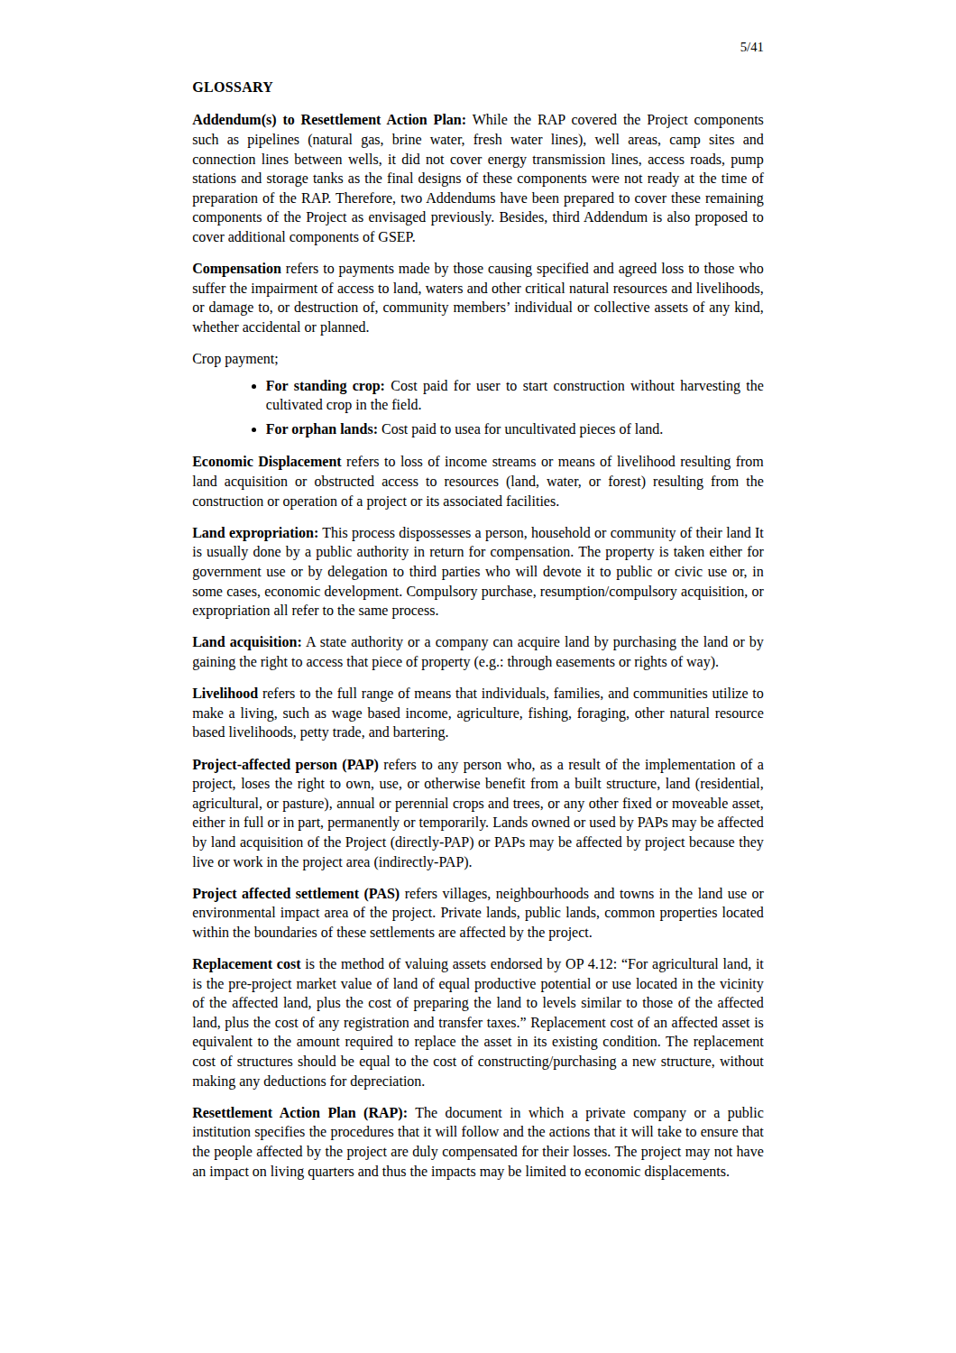5/41
GLOSSARY
Addendum(s) to Resettlement Action Plan: While the RAP covered the Project components such as pipelines (natural gas, brine water, fresh water lines), well areas, camp sites and connection lines between wells, it did not cover energy transmission lines, access roads, pump stations and storage tanks as the final designs of these components were not ready at the time of preparation of the RAP. Therefore, two Addendums have been prepared to cover these remaining components of the Project as envisaged previously. Besides, third Addendum is also proposed to cover additional components of GSEP.
Compensation refers to payments made by those causing specified and agreed loss to those who suffer the impairment of access to land, waters and other critical natural resources and livelihoods, or damage to, or destruction of, community members’ individual or collective assets of any kind, whether accidental or planned.
Crop payment;
For standing crop: Cost paid for user to start construction without harvesting the cultivated crop in the field.
For orphan lands: Cost paid to usea for uncultivated pieces of land.
Economic Displacement refers to loss of income streams or means of livelihood resulting from land acquisition or obstructed access to resources (land, water, or forest) resulting from the construction or operation of a project or its associated facilities.
Land expropriation: This process dispossesses a person, household or community of their land It is usually done by a public authority in return for compensation. The property is taken either for government use or by delegation to third parties who will devote it to public or civic use or, in some cases, economic development. Compulsory purchase, resumption/compulsory acquisition, or expropriation all refer to the same process.
Land acquisition: A state authority or a company can acquire land by purchasing the land or by gaining the right to access that piece of property (e.g.: through easements or rights of way).
Livelihood refers to the full range of means that individuals, families, and communities utilize to make a living, such as wage based income, agriculture, fishing, foraging, other natural resource based livelihoods, petty trade, and bartering.
Project-affected person (PAP) refers to any person who, as a result of the implementation of a project, loses the right to own, use, or otherwise benefit from a built structure, land (residential, agricultural, or pasture), annual or perennial crops and trees, or any other fixed or moveable asset, either in full or in part, permanently or temporarily. Lands owned or used by PAPs may be affected by land acquisition of the Project (directly-PAP) or PAPs may be affected by project because they live or work in the project area (indirectly-PAP).
Project affected settlement (PAS) refers villages, neighbourhoods and towns in the land use or environmental impact area of the project. Private lands, public lands, common properties located within the boundaries of these settlements are affected by the project.
Replacement cost is the method of valuing assets endorsed by OP 4.12: “For agricultural land, it is the pre-project market value of land of equal productive potential or use located in the vicinity of the affected land, plus the cost of preparing the land to levels similar to those of the affected land, plus the cost of any registration and transfer taxes.” Replacement cost of an affected asset is equivalent to the amount required to replace the asset in its existing condition. The replacement cost of structures should be equal to the cost of constructing/purchasing a new structure, without making any deductions for depreciation.
Resettlement Action Plan (RAP): The document in which a private company or a public institution specifies the procedures that it will follow and the actions that it will take to ensure that the people affected by the project are duly compensated for their losses. The project may not have an impact on living quarters and thus the impacts may be limited to economic displacements.